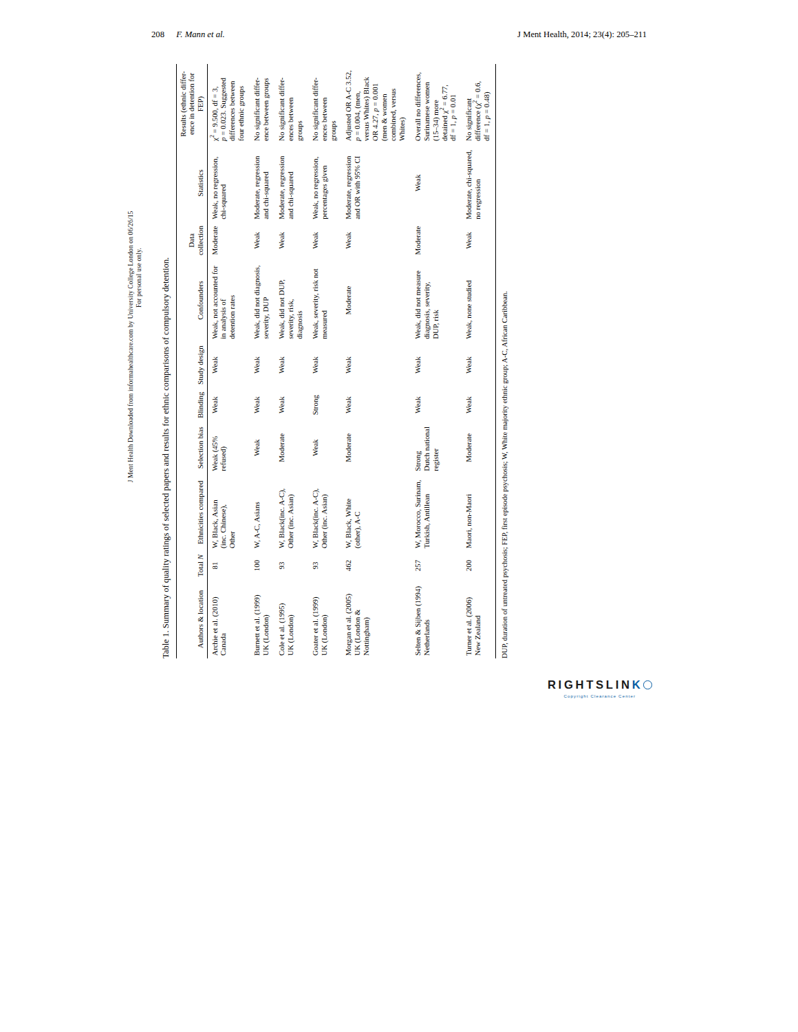J Ment Health Downloaded from informahealthcare.com by University College London on 06/26/15 For personal use only.
208 F. Mann et al.
J Ment Health, 2014; 23(4): 205–211
Table 1. Summary of quality ratings of selected papers and results for ethnic comparisons of compulsory detention.
| Authors & location | Total N | Ethnicities compared | Selection bias | Blinding | Study design | Confounders | Data collection | Statistics | Results (ethnic differ- ence in detention for FEP) |
| --- | --- | --- | --- | --- | --- | --- | --- | --- | --- |
| Archie et al. (2010) Canada | 81 | W, Black, Asian (inc. Chinese), Other | Weak (45% refused) | Weak | Weak | Weak, not accounted for in analysis of detention rates | Moderate | Weak, no regression, chi-squared | χ 2 = 9.500, df = 3, p = 0.023. Suggested differences between four ethnic groups |
| Burnett et al. (1999) UK (London) | 100 | W, A-C, Asians | Weak | Weak | Weak | Weak, did not diagnosis, severity, DUP | Weak | Moderate, regression and chi-squared | No significant differ- ence between groups |
| Cole et al. (1995) UK (London) | 93 | W, Black(inc. A-C), Other (inc. Asian) | Moderate | Weak | Weak | Weak, did not DUP, severity, risk, diagnosis | Weak | Moderate, regression and chi-squared | No significant differ- ences between groups |
| Goater et al. (1999) UK (London) | 93 | W, Black(inc. A-C), Other (inc. Asian) | Weak | Strong | Weak | Weak, severity, risk not measured | Weak | Weak, no regression, percentages given | No significant differ- ences between groups |
| Morgan et al. (2005) UK (London & Nottingham) | 462 | W, Black, White (other), A-C | Moderate | Weak | Weak | Moderate | Weak | Moderate, regression and OR with 95% CI | Adjusted OR A-C 3.52, p = 0.004, (men, versus Whites) Black OR 4.27, p = 0.001 (men & women combined, versus Whites) |
| Selten & Sijben (1994) Netherlands | 257 | W, Morocco, Surinam, Turkish, Antillean | Strong Dutch national register | Weak | Weak | Weak, did not measure diagnosis, severity, DUP, risk | Moderate | Weak | Overall no differences, Surinamese women (15–34) more detained χ 2 = 6.77, df = 1, p = 0.01 |
| Turner et al. (2006) New Zealand | 200 | Maori, non-Maori | Moderate | Weak | Weak | Weak, none studied | Weak | Moderate, chi-squared, no regression | No significant difference (χ 2 = 0.6, df = 1, p = 0.48) |
DUP, duration of untreated psychosis; FEP, first episode psychosis; W, White majority ethnic group; A-C, African Caribbean.
RIGHTSLINK Copyright Clearance Center